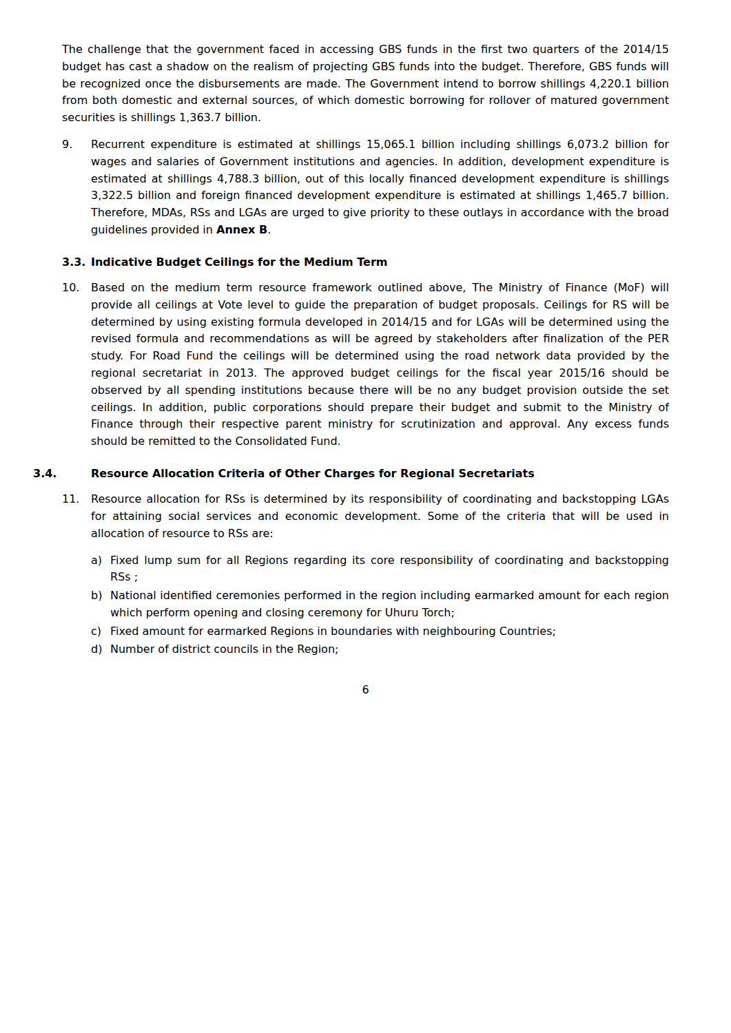The challenge that the government faced in accessing GBS funds in the first two quarters of the 2014/15 budget has cast a shadow on the realism of projecting GBS funds into the budget. Therefore, GBS funds will be recognized once the disbursements are made. The Government intend to borrow shillings 4,220.1 billion from both domestic and external sources, of which domestic borrowing for rollover of matured government securities is shillings 1,363.7 billion.
9.
Recurrent expenditure is estimated at shillings 15,065.1 billion including shillings 6,073.2 billion for wages and salaries of Government institutions and agencies. In addition, development expenditure is estimated at shillings 4,788.3 billion, out of this locally financed development expenditure is shillings 3,322.5 billion and foreign financed development expenditure is estimated at shillings 1,465.7 billion. Therefore, MDAs, RSs and LGAs are urged to give priority to these outlays in accordance with the broad guidelines provided in Annex B.
3.3. Indicative Budget Ceilings for the Medium Term
10.
Based on the medium term resource framework outlined above, The Ministry of Finance (MoF) will provide all ceilings at Vote level to guide the preparation of budget proposals. Ceilings for RS will be determined by using existing formula developed in 2014/15 and for LGAs will be determined using the revised formula and recommendations as will be agreed by stakeholders after finalization of the PER study. For Road Fund the ceilings will be determined using the road network data provided by the regional secretariat in 2013. The approved budget ceilings for the fiscal year 2015/16 should be observed by all spending institutions because there will be no any budget provision outside the set ceilings. In addition, public corporations should prepare their budget and submit to the Ministry of Finance through their respective parent ministry for scrutinization and approval. Any excess funds should be remitted to the Consolidated Fund.
3.4. Resource Allocation Criteria of Other Charges for Regional Secretariats
11.
Resource allocation for RSs is determined by its responsibility of coordinating and backstopping LGAs for attaining social services and economic development. Some of the criteria that will be used in allocation of resource to RSs are:
a) Fixed lump sum for all Regions regarding its core responsibility of coordinating and backstopping RSs ;
b) National identified ceremonies performed in the region including earmarked amount for each region which perform opening and closing ceremony for Uhuru Torch;
c) Fixed amount for earmarked Regions in boundaries with neighbouring Countries;
d) Number of district councils in the Region;
6